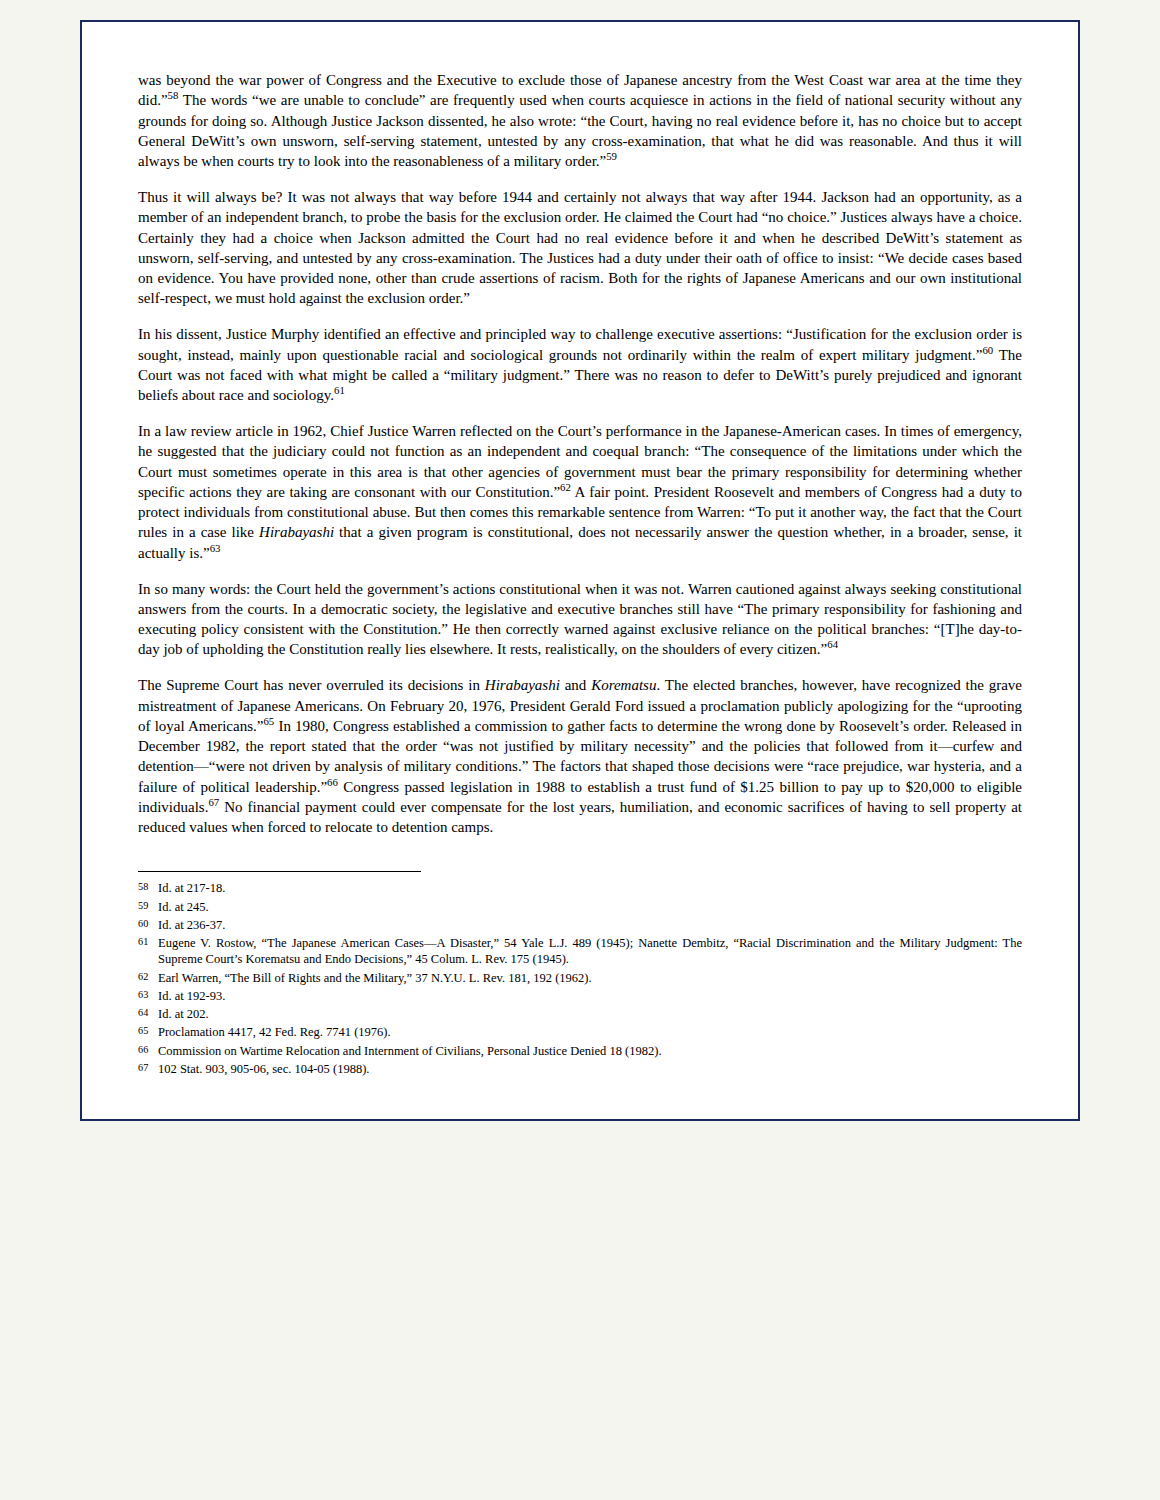was beyond the war power of Congress and the Executive to exclude those of Japanese ancestry from the West Coast war area at the time they did.”58 The words “we are unable to conclude” are frequently used when courts acquiesce in actions in the field of national security without any grounds for doing so. Although Justice Jackson dissented, he also wrote: “the Court, having no real evidence before it, has no choice but to accept General DeWitt’s own unsworn, self-serving statement, untested by any cross-examination, that what he did was reasonable. And thus it will always be when courts try to look into the reasonableness of a military order.”59
Thus it will always be? It was not always that way before 1944 and certainly not always that way after 1944. Jackson had an opportunity, as a member of an independent branch, to probe the basis for the exclusion order. He claimed the Court had “no choice.” Justices always have a choice. Certainly they had a choice when Jackson admitted the Court had no real evidence before it and when he described DeWitt’s statement as unsworn, self-serving, and untested by any cross-examination. The Justices had a duty under their oath of office to insist: “We decide cases based on evidence. You have provided none, other than crude assertions of racism. Both for the rights of Japanese Americans and our own institutional self-respect, we must hold against the exclusion order.”
In his dissent, Justice Murphy identified an effective and principled way to challenge executive assertions: “Justification for the exclusion order is sought, instead, mainly upon questionable racial and sociological grounds not ordinarily within the realm of expert military judgment.”60 The Court was not faced with what might be called a “military judgment.” There was no reason to defer to DeWitt’s purely prejudiced and ignorant beliefs about race and sociology.61
In a law review article in 1962, Chief Justice Warren reflected on the Court’s performance in the Japanese-American cases. In times of emergency, he suggested that the judiciary could not function as an independent and coequal branch: “The consequence of the limitations under which the Court must sometimes operate in this area is that other agencies of government must bear the primary responsibility for determining whether specific actions they are taking are consonant with our Constitution.”62 A fair point. President Roosevelt and members of Congress had a duty to protect individuals from constitutional abuse. But then comes this remarkable sentence from Warren: “To put it another way, the fact that the Court rules in a case like Hirabayashi that a given program is constitutional, does not necessarily answer the question whether, in a broader, sense, it actually is.”63
In so many words: the Court held the government’s actions constitutional when it was not. Warren cautioned against always seeking constitutional answers from the courts. In a democratic society, the legislative and executive branches still have “The primary responsibility for fashioning and executing policy consistent with the Constitution.” He then correctly warned against exclusive reliance on the political branches: “[T]he day-to-day job of upholding the Constitution really lies elsewhere. It rests, realistically, on the shoulders of every citizen.”64
The Supreme Court has never overruled its decisions in Hirabayashi and Korematsu. The elected branches, however, have recognized the grave mistreatment of Japanese Americans. On February 20, 1976, President Gerald Ford issued a proclamation publicly apologizing for the “uprooting of loyal Americans.”65 In 1980, Congress established a commission to gather facts to determine the wrong done by Roosevelt’s order. Released in December 1982, the report stated that the order “was not justified by military necessity” and the policies that followed from it—curfew and detention—“were not driven by analysis of military conditions.” The factors that shaped those decisions were “race prejudice, war hysteria, and a failure of political leadership.”66 Congress passed legislation in 1988 to establish a trust fund of $1.25 billion to pay up to $20,000 to eligible individuals.67 No financial payment could ever compensate for the lost years, humiliation, and economic sacrifices of having to sell property at reduced values when forced to relocate to detention camps.
58 Id. at 217-18.
59 Id. at 245.
60 Id. at 236-37.
61 Eugene V. Rostow, “The Japanese American Cases—A Disaster,” 54 Yale L.J. 489 (1945); Nanette Dembitz, “Racial Discrimination and the Military Judgment: The Supreme Court’s Korematsu and Endo Decisions,” 45 Colum. L. Rev. 175 (1945).
62 Earl Warren, “The Bill of Rights and the Military,” 37 N.Y.U. L. Rev. 181, 192 (1962).
63 Id. at 192-93.
64 Id. at 202.
65 Proclamation 4417, 42 Fed. Reg. 7741 (1976).
66 Commission on Wartime Relocation and Internment of Civilians, Personal Justice Denied 18 (1982).
67102 Stat. 903, 905-06, sec. 104-05 (1988).